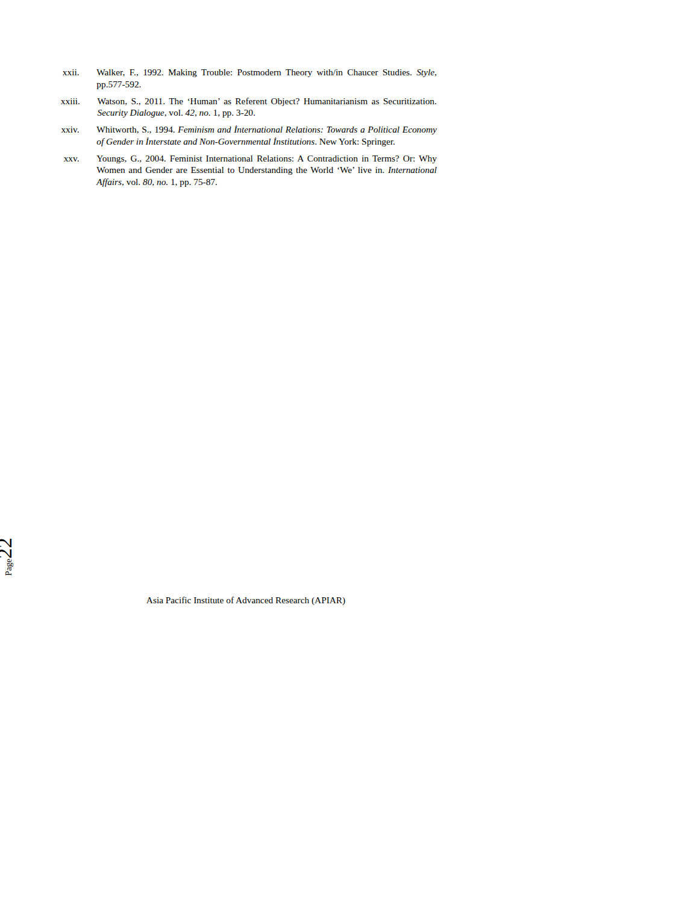xxii. Walker, F., 1992. Making Trouble: Postmodern Theory with/in Chaucer Studies. Style, pp.577-592.
xxiii. Watson, S., 2011. The ‘Human’ as Referent Object? Humanitarianism as Securitization. Security Dialogue, vol. 42, no. 1, pp. 3-20.
xxiv. Whitworth, S., 1994. Feminism and İnternational Relations: Towards a Political Economy of Gender in İnterstate and Non-Governmental İnstitutions. New York: Springer.
xxv. Youngs, G., 2004. Feminist International Relations: A Contradiction in Terms? Or: Why Women and Gender are Essential to Understanding the World ‘We’ live in. International Affairs, vol. 80, no. 1, pp. 75-87.
Page22
Asia Pacific Institute of Advanced Research (APIAR)